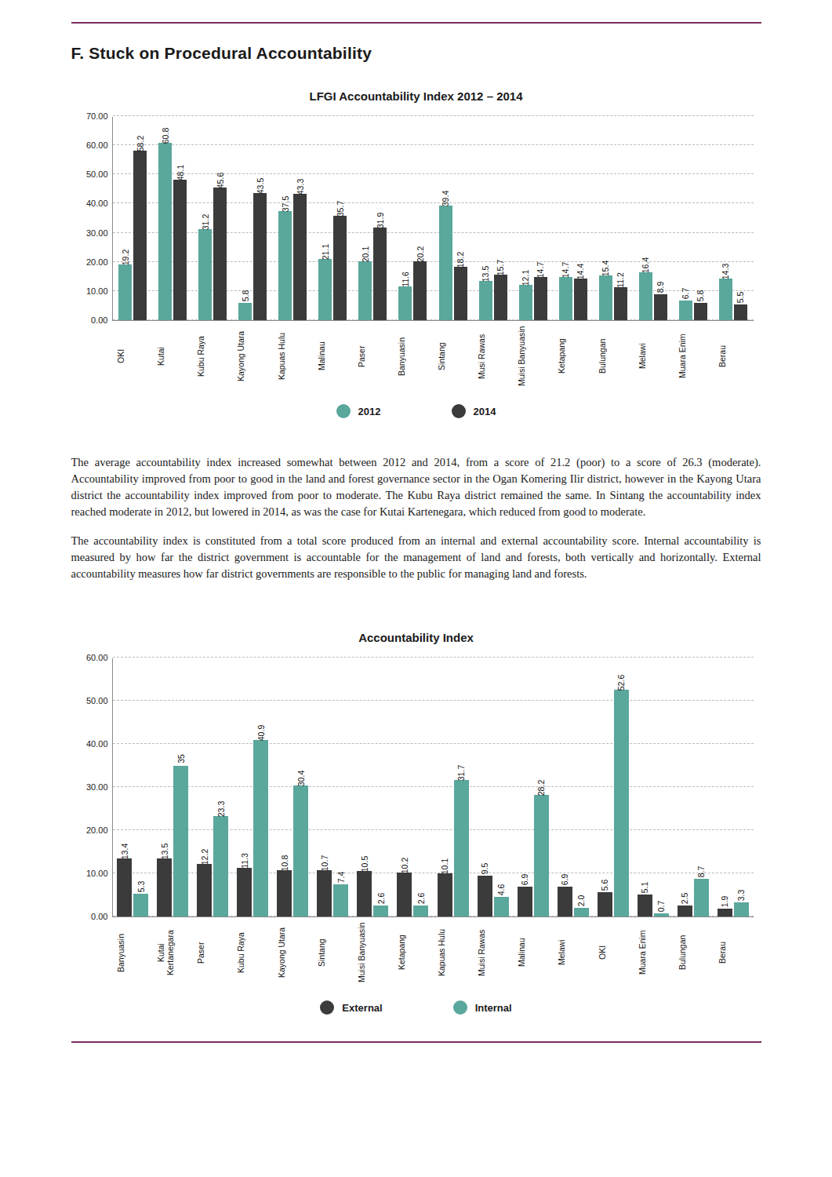F. Stuck on Procedural Accountability
LFGI Accountability Index 2012 – 2014
0.00
10.00
20.00
30.00
40.00
50.00
60.00
70.00
19.2
58.2
60.8
48.1
31.2
45.6
5.8
43.5
37.5
43.3
21.1
35.7
20.1
31.9
11.6
20.2
39.4
18.2
13.5
15.7
12.1
14.7
14.7
14.4
15.4
11.2
16.4
8.9
6.7
5.8
14.3
5.5
OKI
Kutai
Kubu Raya
Kayong Utara
Kapuas Hulu
Malinau
Paser
Banyuasin
Sintang
Musi Rawas
Muisi Banyuasin
Ketapang
Bulungan
Melawi
Muara Enim
Berau
2012
2014
The average accountability index increased somewhat between 2012 and 2014, from a score of 21.2 (poor) to a score of 26.3 (moderate). Accountability improved from poor to good in the land and forest governance sector in the Ogan Komering Ilir district, however in the Kayong Utara district the accountability index improved from poor to moderate. The Kubu Raya district remained the same. In Sintang the accountability index reached moderate in 2012, but lowered in 2014, as was the case for Kutai Kartenegara, which reduced from good to moderate.
The accountability index is constituted from a total score produced from an internal and external accountability score. Internal accountability is measured by how far the district government is accountable for the management of land and forests, both vertically and horizontally. External accountability measures how far district governments are responsible to the public for managing land and forests.
Accountability Index
0.00
10.00
20.00
30.00
40.00
50.00
60.00
13.4
5.3
13.5
35
12.2
23.3
11.3
40.9
10.8
30.4
10.7
7.4
10.5
2.6
10.2
2.6
10.1
31.7
9.5
4.6
6.9
28.2
6.9
2.0
5.6
52.6
5.1
0.7
2.5
8.7
1.9
3.3
Banyuasin
Kutai Kertanegara
Paser
Kubu Raya
Kayong Utara
Sintang
Muisi Banyuasin
Ketapang
Kapuas Hulu
Muisi Rawas
Malinau
Melawi
OKI
Muara Enim
Bulungan
Berau
External
Internal